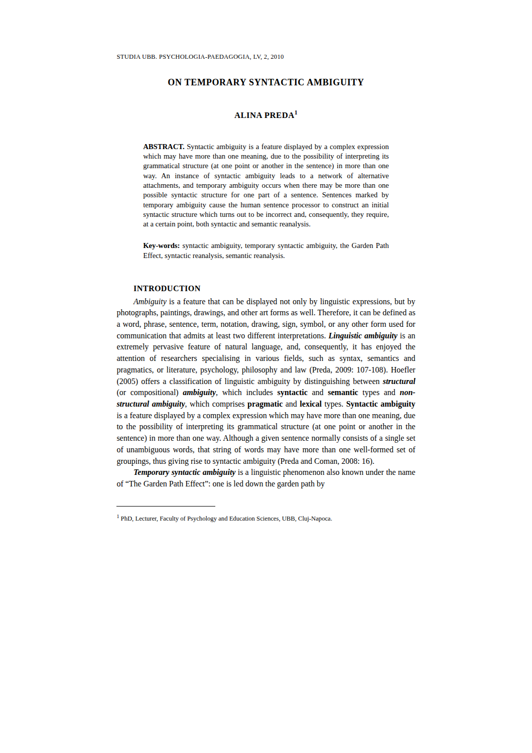STUDIA UBB. PSYCHOLOGIA-PAEDAGOGIA, LV, 2, 2010
ON TEMPORARY SYNTACTIC AMBIGUITY
ALINA PREDA1
ABSTRACT. Syntactic ambiguity is a feature displayed by a complex expression which may have more than one meaning, due to the possibility of interpreting its grammatical structure (at one point or another in the sentence) in more than one way. An instance of syntactic ambiguity leads to a network of alternative attachments, and temporary ambiguity occurs when there may be more than one possible syntactic structure for one part of a sentence. Sentences marked by temporary ambiguity cause the human sentence processor to construct an initial syntactic structure which turns out to be incorrect and, consequently, they require, at a certain point, both syntactic and semantic reanalysis.
Key-words: syntactic ambiguity, temporary syntactic ambiguity, the Garden Path Effect, syntactic reanalysis, semantic reanalysis.
INTRODUCTION
Ambiguity is a feature that can be displayed not only by linguistic expressions, but by photographs, paintings, drawings, and other art forms as well. Therefore, it can be defined as a word, phrase, sentence, term, notation, drawing, sign, symbol, or any other form used for communication that admits at least two different interpretations. Linguistic ambiguity is an extremely pervasive feature of natural language, and, consequently, it has enjoyed the attention of researchers specialising in various fields, such as syntax, semantics and pragmatics, or literature, psychology, philosophy and law (Preda, 2009: 107-108). Hoefler (2005) offers a classification of linguistic ambiguity by distinguishing between structural (or compositional) ambiguity, which includes syntactic and semantic types and non-structural ambiguity, which comprises pragmatic and lexical types. Syntactic ambiguity is a feature displayed by a complex expression which may have more than one meaning, due to the possibility of interpreting its grammatical structure (at one point or another in the sentence) in more than one way. Although a given sentence normally consists of a single set of unambiguous words, that string of words may have more than one well-formed set of groupings, thus giving rise to syntactic ambiguity (Preda and Coman, 2008: 16).
Temporary syntactic ambiguity is a linguistic phenomenon also known under the name of “The Garden Path Effect”: one is led down the garden path by
1 PhD, Lecturer, Faculty of Psychology and Education Sciences, UBB, Cluj-Napoca.